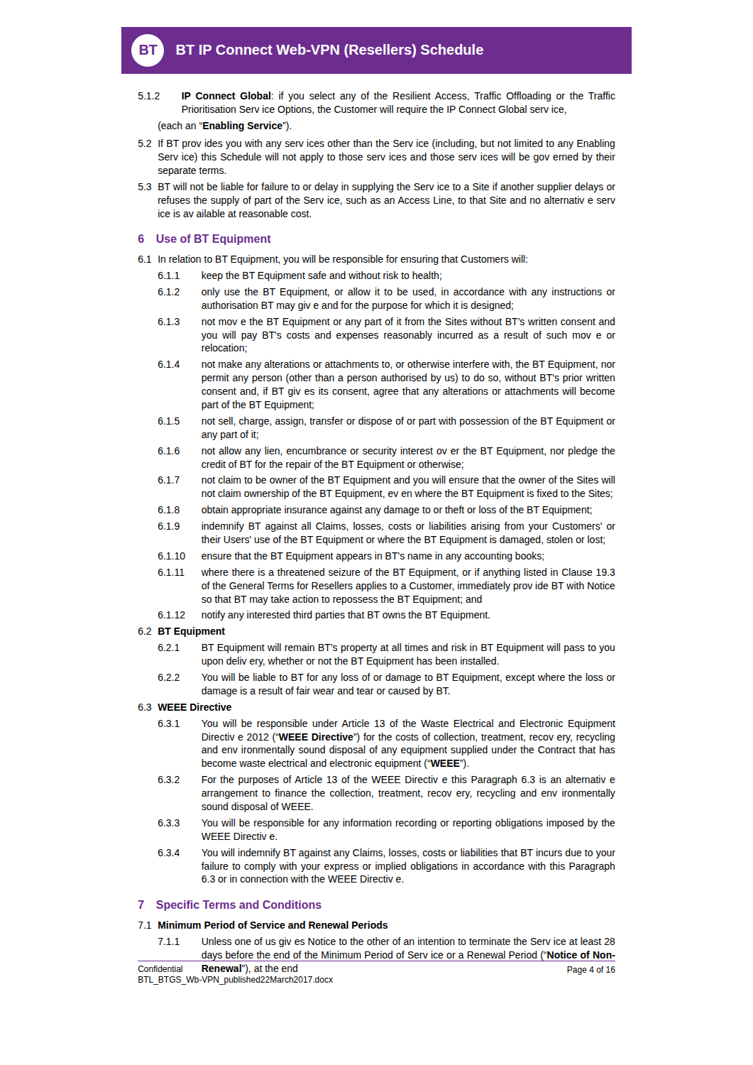BT
BT IP Connect Web-VPN (Resellers) Schedule
5.1.2
IP Connect Global: if you select any of the Resilient Access, Traffic Offloading or the Traffic Prioritisation Serv ice Options, the Customer will require the IP Connect Global serv ice,
(each an “Enabling Service”).
5.2
If BT prov ides you with any serv ices other than the Serv ice (including, but not limited to any Enabling Serv ice) this Schedule will not apply to those serv ices and those serv ices will be gov erned by their separate terms.
5.3
BT will not be liable for failure to or delay in supplying the Serv ice to a Site if another supplier delays or refuses the supply of part of the Serv ice, such as an Access Line, to that Site and no alternativ e serv ice is av ailable at reasonable cost.
6 Use of BT Equipment
6.1
In relation to BT Equipment, you will be responsible for ensuring that Customers will:
6.1.1
keep the BT Equipment safe and without risk to health;
6.1.2
only use the BT Equipment, or allow it to be used, in accordance with any instructions or authorisation BT may giv e and for the purpose for which it is designed;
6.1.3
not mov e the BT Equipment or any part of it from the Sites without BT's written consent and you will pay BT's costs and expenses reasonably incurred as a result of such mov e or relocation;
6.1.4
not make any alterations or attachments to, or otherwise interfere with, the BT Equipment, nor permit any person (other than a person authorised by us) to do so, without BT's prior written consent and, if BT giv es its consent, agree that any alterations or attachments will become part of the BT Equipment;
6.1.5
not sell, charge, assign, transfer or dispose of or part with possession of the BT Equipment or any part of it;
6.1.6
not allow any lien, encumbrance or security interest ov er the BT Equipment, nor pledge the credit of BT for the repair of the BT Equipment or otherwise;
6.1.7
not claim to be owner of the BT Equipment and you will ensure that the owner of the Sites will not claim ownership of the BT Equipment, ev en where the BT Equipment is fixed to the Sites;
6.1.8
obtain appropriate insurance against any damage to or theft or loss of the BT Equipment;
6.1.9
indemnify BT against all Claims, losses, costs or liabilities arising from your Customers' or their Users' use of the BT Equipment or where the BT Equipment is damaged, stolen or lost;
6.1.10
ensure that the BT Equipment appears in BT's name in any accounting books;
6.1.11
where there is a threatened seizure of the BT Equipment, or if anything listed in Clause 19.3 of the General Terms for Resellers applies to a Customer, immediately prov ide BT with Notice so that BT may take action to repossess the BT Equipment; and
6.1.12
notify any interested third parties that BT owns the BT Equipment.
6.2
BT Equipment
6.2.1
BT Equipment will remain BT's property at all times and risk in BT Equipment will pass to you upon deliv ery, whether or not the BT Equipment has been installed.
6.2.2
You will be liable to BT for any loss of or damage to BT Equipment, except where the loss or damage is a result of fair wear and tear or caused by BT.
6.3
WEEE Directive
6.3.1
You will be responsible under Article 13 of the Waste Electrical and Electronic Equipment Directiv e 2012 (“WEEE Directive”) for the costs of collection, treatment, recov ery, recycling and env ironmentally sound disposal of any equipment supplied under the Contract that has become waste electrical and electronic equipment (“WEEE”).
6.3.2
For the purposes of Article 13 of the WEEE Directiv e this Paragraph 6.3 is an alternativ e arrangement to finance the collection, treatment, recov ery, recycling and env ironmentally sound disposal of WEEE.
6.3.3
You will be responsible for any information recording or reporting obligations imposed by the WEEE Directiv e.
6.3.4
You will indemnify BT against any Claims, losses, costs or liabilities that BT incurs due to your failure to comply with your express or implied obligations in accordance with this Paragraph 6.3 or in connection with the WEEE Directiv e.
7 Specific Terms and Conditions
7.1
Minimum Period of Service and Renewal Periods
7.1.1
Unless one of us giv es Notice to the other of an intention to terminate the Serv ice at least 28 days before the end of the Minimum Period of Serv ice or a Renewal Period (“Notice of Non-Renewal”), at the end
Confidential
BTL_BTGS_Wb-VPN_published22March2017.docx
Page 4 of 16